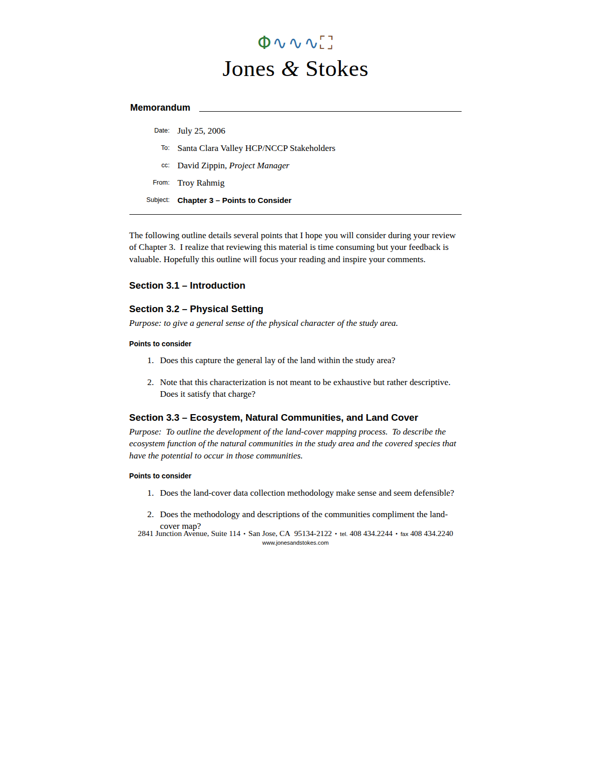Φ∿∿∿⛶
Jones & Stokes
Memorandum
| Date: | July 25, 2006 |
| To: | Santa Clara Valley HCP/NCCP Stakeholders |
| cc: | David Zippin, Project Manager |
| From: | Troy Rahmig |
| Subject: | Chapter 3 – Points to Consider |
The following outline details several points that I hope you will consider during your review of Chapter 3. I realize that reviewing this material is time consuming but your feedback is valuable. Hopefully this outline will focus your reading and inspire your comments.
Section 3.1 – Introduction
Section 3.2 – Physical Setting
Purpose: to give a general sense of the physical character of the study area.
Points to consider
Does this capture the general lay of the land within the study area?
Note that this characterization is not meant to be exhaustive but rather descriptive. Does it satisfy that charge?
Section 3.3 – Ecosystem, Natural Communities, and Land Cover
Purpose: To outline the development of the land-cover mapping process. To describe the ecosystem function of the natural communities in the study area and the covered species that have the potential to occur in those communities.
Points to consider
Does the land-cover data collection methodology make sense and seem defensible?
Does the methodology and descriptions of the communities compliment the land-cover map?
2841 Junction Avenue, Suite 114•San Jose, CA 95134-2122•tel. 408 434.2244•fax 408 434.2240
www.jonesandstokes.com